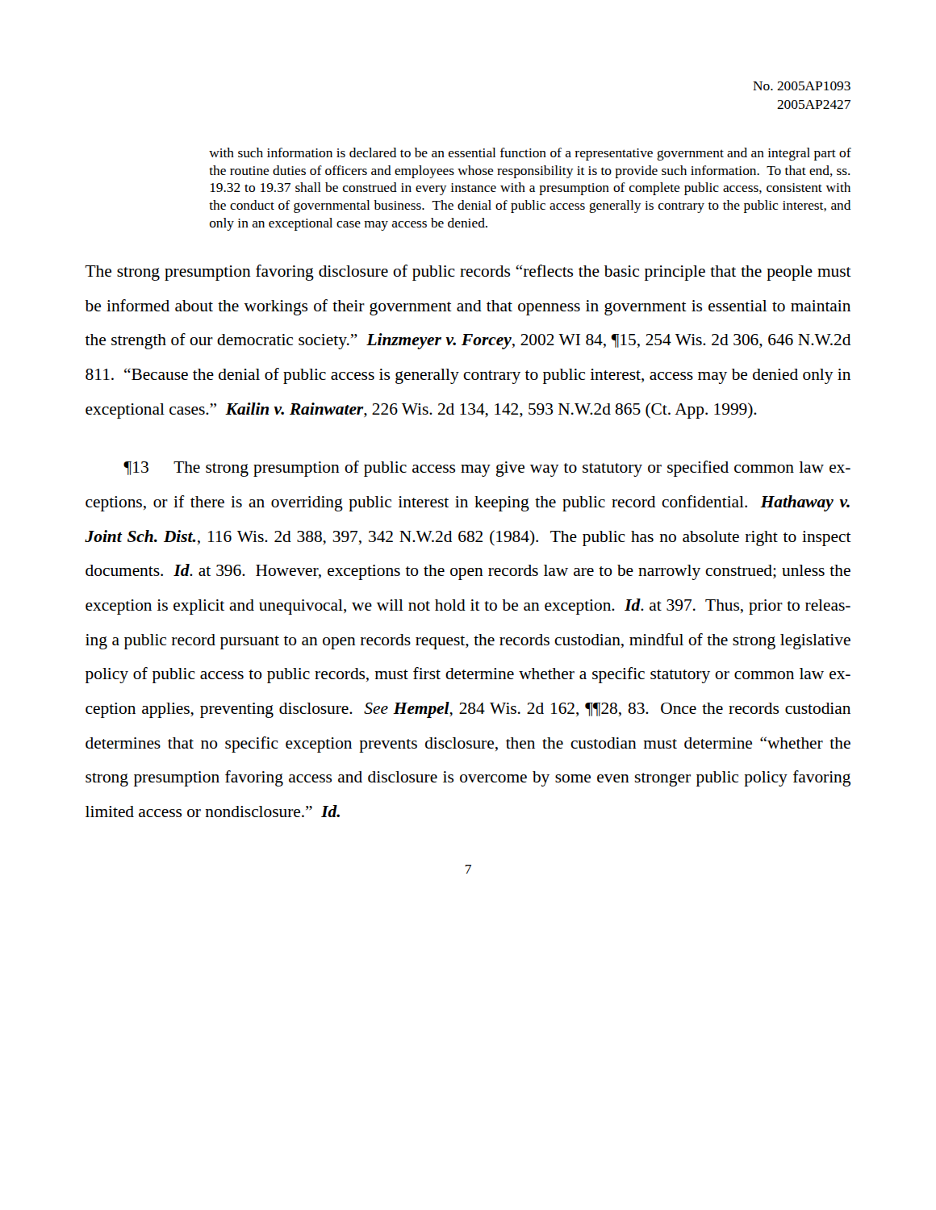No. 2005AP1093
2005AP2427
with such information is declared to be an essential function of a representative government and an integral part of the routine duties of officers and employees whose responsibility it is to provide such information. To that end, ss. 19.32 to 19.37 shall be construed in every instance with a presumption of complete public access, consistent with the conduct of governmental business. The denial of public access generally is contrary to the public interest, and only in an exceptional case may access be denied.
The strong presumption favoring disclosure of public records “reflects the basic principle that the people must be informed about the workings of their government and that openness in government is essential to maintain the strength of our democratic society.” Linzmeyer v. Forcey, 2002 WI 84, ¶15, 254 Wis. 2d 306, 646 N.W.2d 811. “Because the denial of public access is generally contrary to public interest, access may be denied only in exceptional cases.” Kailin v. Rainwater, 226 Wis. 2d 134, 142, 593 N.W.2d 865 (Ct. App. 1999).
¶13 The strong presumption of public access may give way to statutory or specified common law exceptions, or if there is an overriding public interest in keeping the public record confidential. Hathaway v. Joint Sch. Dist., 116 Wis. 2d 388, 397, 342 N.W.2d 682 (1984). The public has no absolute right to inspect documents. Id. at 396. However, exceptions to the open records law are to be narrowly construed; unless the exception is explicit and unequivocal, we will not hold it to be an exception. Id. at 397. Thus, prior to releasing a public record pursuant to an open records request, the records custodian, mindful of the strong legislative policy of public access to public records, must first determine whether a specific statutory or common law exception applies, preventing disclosure. See Hempel, 284 Wis. 2d 162, ¶¶28, 83. Once the records custodian determines that no specific exception prevents disclosure, then the custodian must determine “whether the strong presumption favoring access and disclosure is overcome by some even stronger public policy favoring limited access or nondisclosure.” Id.
7